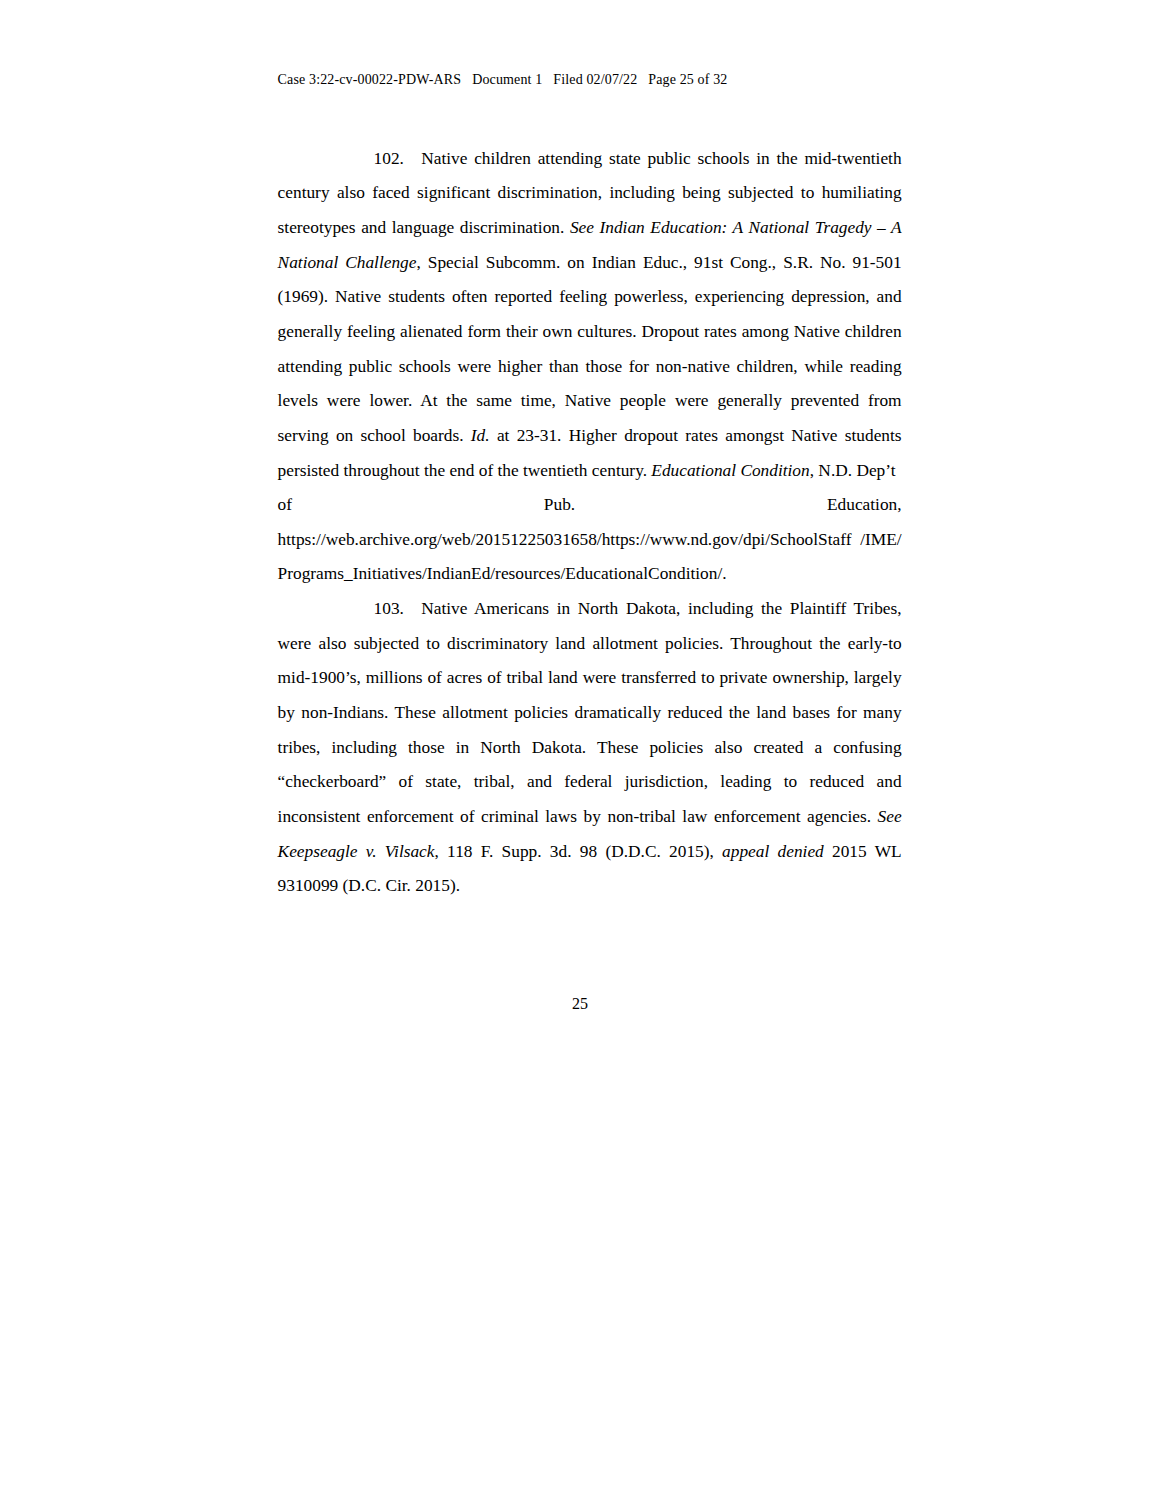Case 3:22-cv-00022-PDW-ARS Document 1 Filed 02/07/22 Page 25 of 32
102. Native children attending state public schools in the mid-twentieth century also faced significant discrimination, including being subjected to humiliating stereotypes and language discrimination. See Indian Education: A National Tragedy – A National Challenge, Special Subcomm. on Indian Educ., 91st Cong., S.R. No. 91-501 (1969). Native students often reported feeling powerless, experiencing depression, and generally feeling alienated form their own cultures. Dropout rates among Native children attending public schools were higher than those for non-native children, while reading levels were lower. At the same time, Native people were generally prevented from serving on school boards. Id. at 23-31. Higher dropout rates amongst Native students persisted throughout the end of the twentieth century. Educational Condition, N.D. Dep’t
of Pub. Education,
https://web.archive.org/web/20151225031658/https://www.nd.gov/dpi/SchoolStaff /IME/Programs_Initiatives/IndianEd/resources/EducationalCondition/.
103. Native Americans in North Dakota, including the Plaintiff Tribes, were also subjected to discriminatory land allotment policies. Throughout the early-to mid-1900’s, millions of acres of tribal land were transferred to private ownership, largely by non-Indians. These allotment policies dramatically reduced the land bases for many tribes, including those in North Dakota. These policies also created a confusing “checkerboard” of state, tribal, and federal jurisdiction, leading to reduced and inconsistent enforcement of criminal laws by non-tribal law enforcement agencies. See Keepseagle v. Vilsack, 118 F. Supp. 3d. 98 (D.D.C. 2015), appeal denied 2015 WL 9310099 (D.C. Cir. 2015).
25